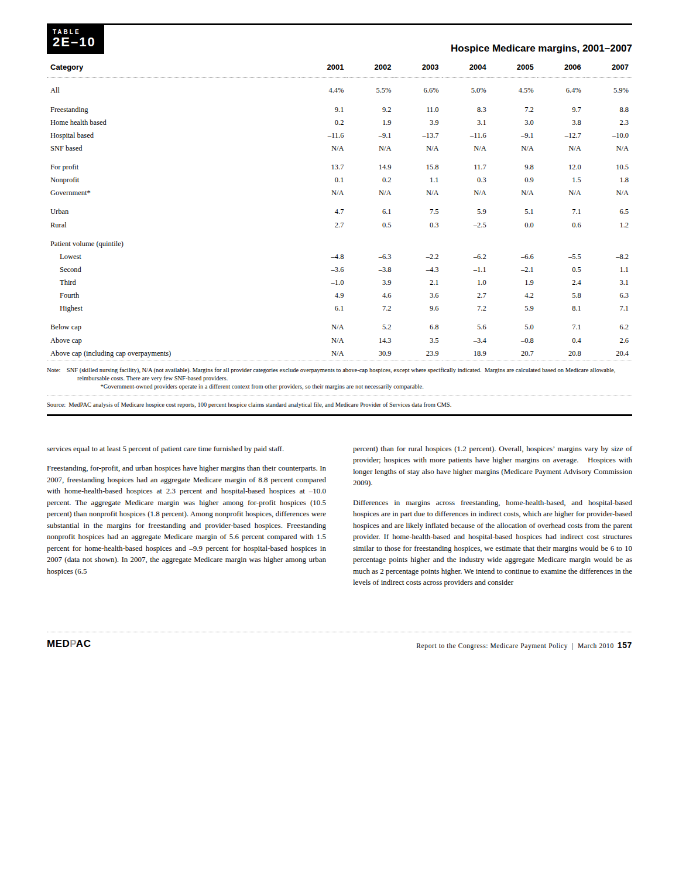TABLE 2E–10
Hospice Medicare margins, 2001–2007
| Category | 2001 | 2002 | 2003 | 2004 | 2005 | 2006 | 2007 |
| --- | --- | --- | --- | --- | --- | --- | --- |
| All | 4.4% | 5.5% | 6.6% | 5.0% | 4.5% | 6.4% | 5.9% |
| Freestanding | 9.1 | 9.2 | 11.0 | 8.3 | 7.2 | 9.7 | 8.8 |
| Home health based | 0.2 | 1.9 | 3.9 | 3.1 | 3.0 | 3.8 | 2.3 |
| Hospital based | –11.6 | –9.1 | –13.7 | –11.6 | –9.1 | –12.7 | –10.0 |
| SNF based | N/A | N/A | N/A | N/A | N/A | N/A | N/A |
| For profit | 13.7 | 14.9 | 15.8 | 11.7 | 9.8 | 12.0 | 10.5 |
| Nonprofit | 0.1 | 0.2 | 1.1 | 0.3 | 0.9 | 1.5 | 1.8 |
| Government* | N/A | N/A | N/A | N/A | N/A | N/A | N/A |
| Urban | 4.7 | 6.1 | 7.5 | 5.9 | 5.1 | 7.1 | 6.5 |
| Rural | 2.7 | 0.5 | 0.3 | –2.5 | 0.0 | 0.6 | 1.2 |
| Patient volume (quintile) | | | | | | | |
| Lowest | –4.8 | –6.3 | –2.2 | –6.2 | –6.6 | –5.5 | –8.2 |
| Second | –3.6 | –3.8 | –4.3 | –1.1 | –2.1 | 0.5 | 1.1 |
| Third | –1.0 | 3.9 | 2.1 | 1.0 | 1.9 | 2.4 | 3.1 |
| Fourth | 4.9 | 4.6 | 3.6 | 2.7 | 4.2 | 5.8 | 6.3 |
| Highest | 6.1 | 7.2 | 9.6 | 7.2 | 5.9 | 8.1 | 7.1 |
| Below cap | N/A | 5.2 | 6.8 | 5.6 | 5.0 | 7.1 | 6.2 |
| Above cap | N/A | 14.3 | 3.5 | –3.4 | –0.8 | 0.4 | 2.6 |
| Above cap (including cap overpayments) | N/A | 30.9 | 23.9 | 18.9 | 20.7 | 20.8 | 20.4 |
Note: SNF (skilled nursing facility), N/A (not available). Margins for all provider categories exclude overpayments to above-cap hospices, except where specifically indicated. Margins are calculated based on Medicare allowable, reimbursable costs. There are very few SNF-based providers.
*Government-owned providers operate in a different context from other providers, so their margins are not necessarily comparable.
Source: MedPAC analysis of Medicare hospice cost reports, 100 percent hospice claims standard analytical file, and Medicare Provider of Services data from CMS.
services equal to at least 5 percent of patient care time furnished by paid staff.
Freestanding, for-profit, and urban hospices have higher margins than their counterparts. In 2007, freestanding hospices had an aggregate Medicare margin of 8.8 percent compared with home-health-based hospices at 2.3 percent and hospital-based hospices at –10.0 percent. The aggregate Medicare margin was higher among for-profit hospices (10.5 percent) than nonprofit hospices (1.8 percent). Among nonprofit hospices, differences were substantial in the margins for freestanding and provider-based hospices. Freestanding nonprofit hospices had an aggregate Medicare margin of 5.6 percent compared with 1.5 percent for home-health-based hospices and –9.9 percent for hospital-based hospices in 2007 (data not shown). In 2007, the aggregate Medicare margin was higher among urban hospices (6.5
percent) than for rural hospices (1.2 percent). Overall, hospices’ margins vary by size of provider; hospices with more patients have higher margins on average. Hospices with longer lengths of stay also have higher margins (Medicare Payment Advisory Commission 2009).
Differences in margins across freestanding, home-health-based, and hospital-based hospices are in part due to differences in indirect costs, which are higher for provider-based hospices and are likely inflated because of the allocation of overhead costs from the parent provider. If home-health-based and hospital-based hospices had indirect cost structures similar to those for freestanding hospices, we estimate that their margins would be 6 to 10 percentage points higher and the industry wide aggregate Medicare margin would be as much as 2 percentage points higher. We intend to continue to examine the differences in the levels of indirect costs across providers and consider
MEDPAC
Report to the Congress: Medicare Payment Policy | March 2010157